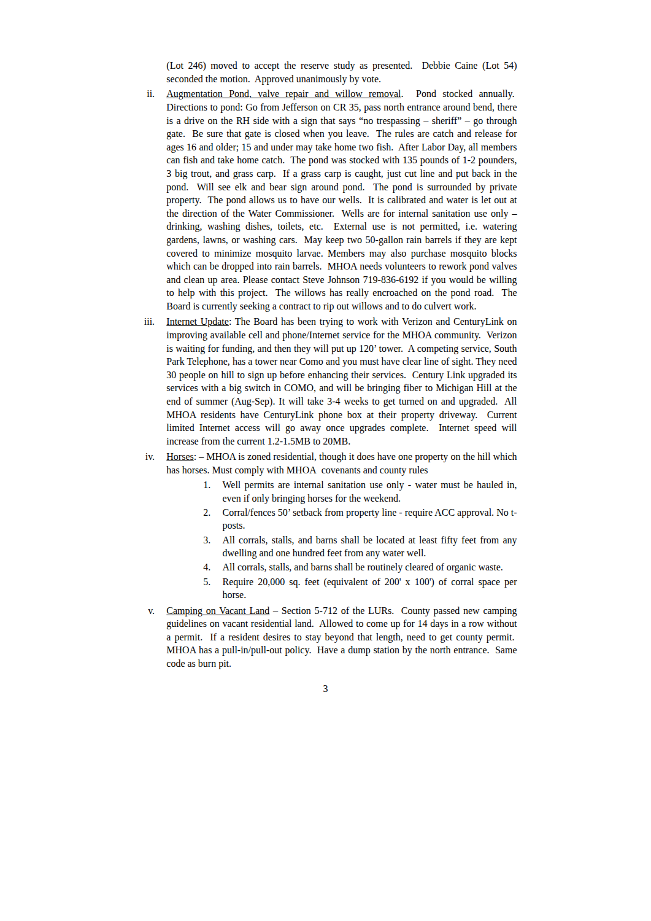(Lot 246) moved to accept the reserve study as presented. Debbie Caine (Lot 54) seconded the motion. Approved unanimously by vote.
ii. Augmentation Pond, valve repair and willow removal. Pond stocked annually. Directions to pond: Go from Jefferson on CR 35, pass north entrance around bend, there is a drive on the RH side with a sign that says “no trespassing – sheriff” – go through gate. Be sure that gate is closed when you leave. The rules are catch and release for ages 16 and older; 15 and under may take home two fish. After Labor Day, all members can fish and take home catch. The pond was stocked with 135 pounds of 1-2 pounders, 3 big trout, and grass carp. If a grass carp is caught, just cut line and put back in the pond. Will see elk and bear sign around pond. The pond is surrounded by private property. The pond allows us to have our wells. It is calibrated and water is let out at the direction of the Water Commissioner. Wells are for internal sanitation use only – drinking, washing dishes, toilets, etc. External use is not permitted, i.e. watering gardens, lawns, or washing cars. May keep two 50-gallon rain barrels if they are kept covered to minimize mosquito larvae. Members may also purchase mosquito blocks which can be dropped into rain barrels. MHOA needs volunteers to rework pond valves and clean up area. Please contact Steve Johnson 719-836-6192 if you would be willing to help with this project. The willows has really encroached on the pond road. The Board is currently seeking a contract to rip out willows and to do culvert work.
iii. Internet Update: The Board has been trying to work with Verizon and CenturyLink on improving available cell and phone/Internet service for the MHOA community. Verizon is waiting for funding, and then they will put up 120’ tower. A competing service, South Park Telephone, has a tower near Como and you must have clear line of sight. They need 30 people on hill to sign up before enhancing their services. Century Link upgraded its services with a big switch in COMO, and will be bringing fiber to Michigan Hill at the end of summer (Aug-Sep). It will take 3-4 weeks to get turned on and upgraded. All MHOA residents have CenturyLink phone box at their property driveway. Current limited Internet access will go away once upgrades complete. Internet speed will increase from the current 1.2-1.5MB to 20MB.
iv. Horses: – MHOA is zoned residential, though it does have one property on the hill which has horses. Must comply with MHOA covenants and county rules
1. Well permits are internal sanitation use only - water must be hauled in, even if only bringing horses for the weekend.
2. Corral/fences 50’ setback from property line - require ACC approval. No t-posts.
3. All corrals, stalls, and barns shall be located at least fifty feet from any dwelling and one hundred feet from any water well.
4. All corrals, stalls, and barns shall be routinely cleared of organic waste.
5. Require 20,000 sq. feet (equivalent of 200' x 100') of corral space per horse.
v. Camping on Vacant Land – Section 5-712 of the LURs. County passed new camping guidelines on vacant residential land. Allowed to come up for 14 days in a row without a permit. If a resident desires to stay beyond that length, need to get county permit. MHOA has a pull-in/pull-out policy. Have a dump station by the north entrance. Same code as burn pit.
3